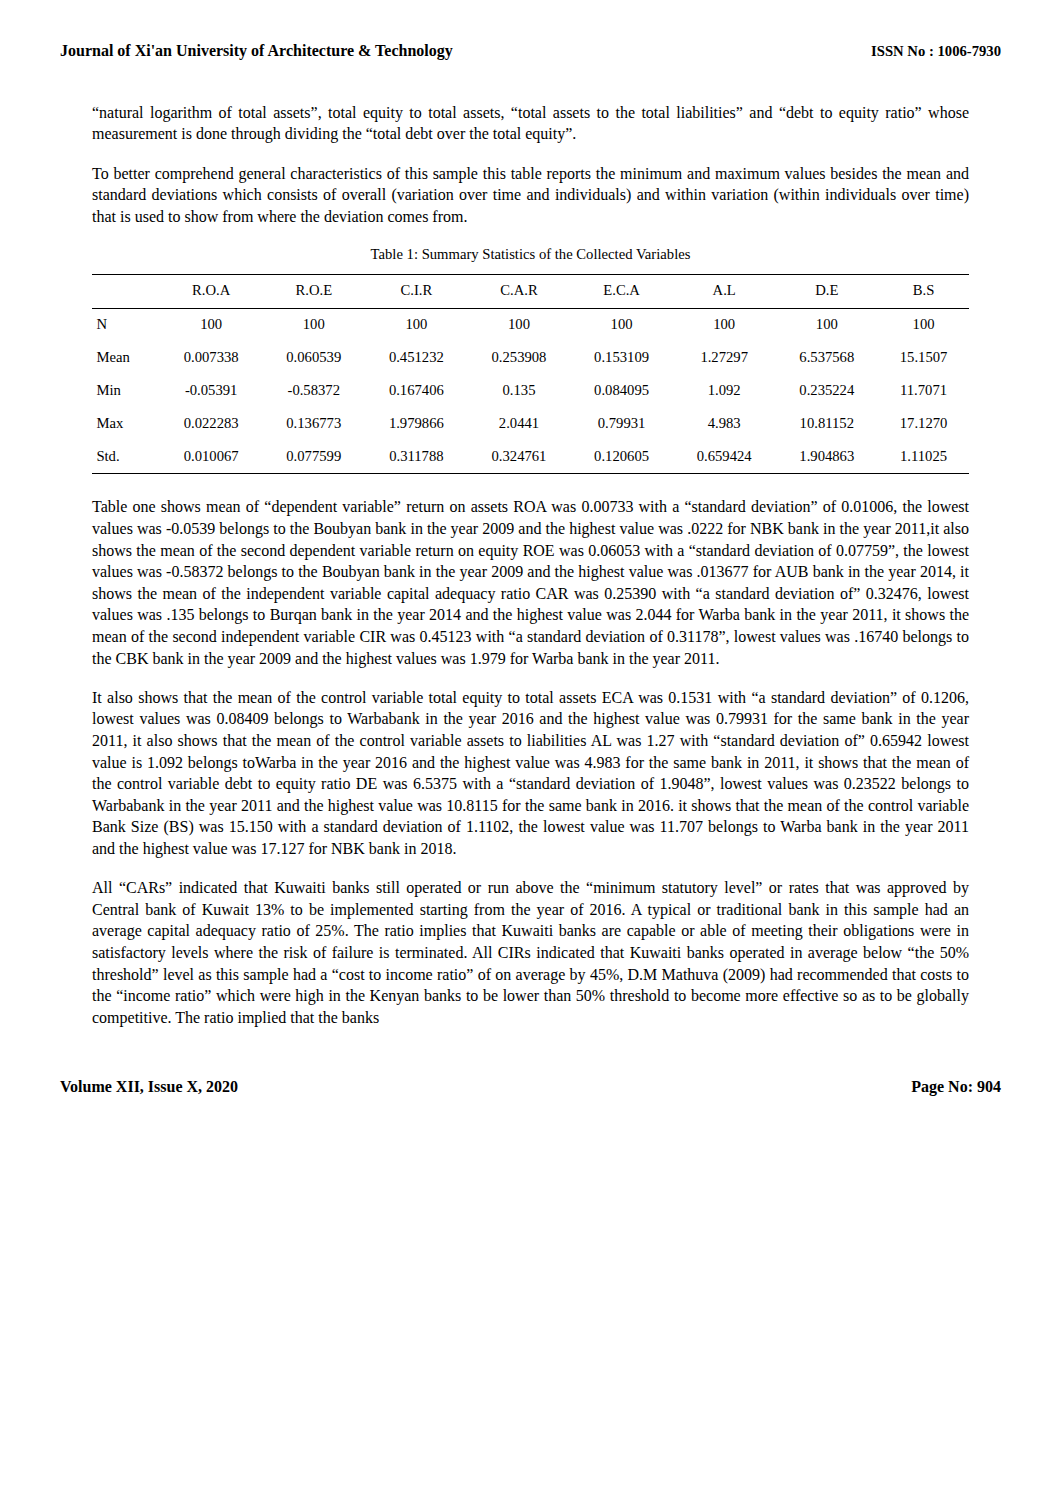Journal of Xi'an University of Architecture & Technology ISSN No : 1006-7930
“natural logarithm of total assets”, total equity to total assets, “total assets to the total liabilities” and “debt to equity ratio” whose measurement is done through dividing the “total debt over the total equity”.
To better comprehend general characteristics of this sample this table reports the minimum and maximum values besides the mean and standard deviations which consists of overall (variation over time and individuals) and within variation (within individuals over time) that is used to show from where the deviation comes from.
Table 1: Summary Statistics of the Collected Variables
| | R.O.A | R.O.E | C.I.R | C.A.R | E.C.A | A.L | D.E | B.S |
| --- | --- | --- | --- | --- | --- | --- | --- | --- |
| N | 100 | 100 | 100 | 100 | 100 | 100 | 100 | 100 |
| Mean | 0.007338 | 0.060539 | 0.451232 | 0.253908 | 0.153109 | 1.27297 | 6.537568 | 15.1507 |
| Min | -0.05391 | -0.58372 | 0.167406 | 0.135 | 0.084095 | 1.092 | 0.235224 | 11.7071 |
| Max | 0.022283 | 0.136773 | 1.979866 | 2.0441 | 0.79931 | 4.983 | 10.81152 | 17.1270 |
| Std. | 0.010067 | 0.077599 | 0.311788 | 0.324761 | 0.120605 | 0.659424 | 1.904863 | 1.11025 |
Table one shows mean of “dependent variable” return on assets ROA was 0.00733 with a “standard deviation” of 0.01006, the lowest values was -0.0539 belongs to the Boubyan bank in the year 2009 and the highest value was .0222 for NBK bank in the year 2011,it also shows the mean of the second dependent variable return on equity ROE was 0.06053 with a “standard deviation of 0.07759”, the lowest values was -0.58372 belongs to the Boubyan bank in the year 2009 and the highest value was .013677 for AUB bank in the year 2014, it shows the mean of the independent variable capital adequacy ratio CAR was 0.25390 with “a standard deviation of” 0.32476, lowest values was .135 belongs to Burqan bank in the year 2014 and the highest value was 2.044 for Warba bank in the year 2011, it shows the mean of the second independent variable CIR was 0.45123 with “a standard deviation of 0.31178”, lowest values was .16740 belongs to the CBK bank in the year 2009 and the highest values was 1.979 for Warba bank in the year 2011.
It also shows that the mean of the control variable total equity to total assets ECA was 0.1531 with “a standard deviation” of 0.1206, lowest values was 0.08409 belongs to Warbabank in the year 2016 and the highest value was 0.79931 for the same bank in the year 2011, it also shows that the mean of the control variable assets to liabilities AL was 1.27 with “standard deviation of” 0.65942 lowest value is 1.092 belongs toWarba in the year 2016 and the highest value was 4.983 for the same bank in 2011, it shows that the mean of the control variable debt to equity ratio DE was 6.5375 with a “standard deviation of 1.9048”, lowest values was 0.23522 belongs to Warbabank in the year 2011 and the highest value was 10.8115 for the same bank in 2016. it shows that the mean of the control variable Bank Size (BS) was 15.150 with a standard deviation of 1.1102, the lowest value was 11.707 belongs to Warba bank in the year 2011 and the highest value was 17.127 for NBK bank in 2018.
All “CARs” indicated that Kuwaiti banks still operated or run above the “minimum statutory level” or rates that was approved by Central bank of Kuwait 13% to be implemented starting from the year of 2016. A typical or traditional bank in this sample had an average capital adequacy ratio of 25%. The ratio implies that Kuwaiti banks are capable or able of meeting their obligations were in satisfactory levels where the risk of failure is terminated. All CIRs indicated that Kuwaiti banks operated in average below “the 50% threshold” level as this sample had a “cost to income ratio” of on average by 45%, D.M Mathuva (2009) had recommended that costs to the “income ratio” which were high in the Kenyan banks to be lower than 50% threshold to become more effective so as to be globally competitive. The ratio implied that the banks
Volume XII, Issue X, 2020 Page No: 904